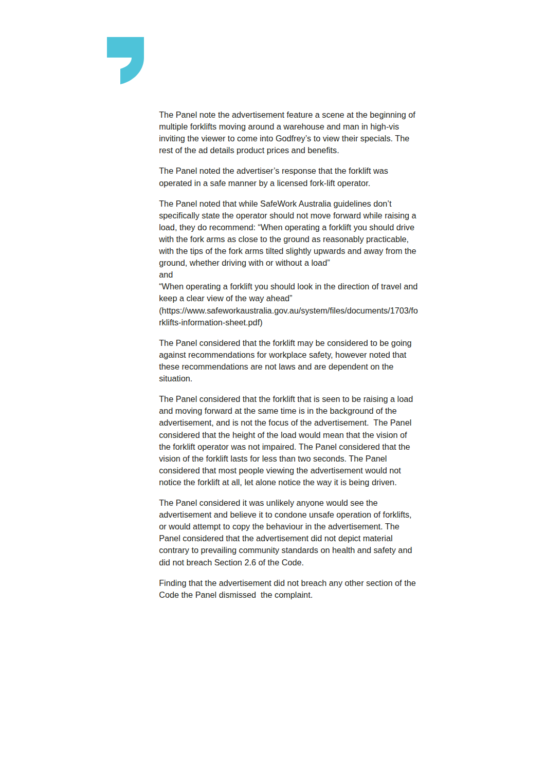The Panel note the advertisement feature a scene at the beginning of multiple forklifts moving around a warehouse and man in high-vis inviting the viewer to come into Godfrey’s to view their specials. The rest of the ad details product prices and benefits.
The Panel noted the advertiser’s response that the forklift was operated in a safe manner by a licensed fork-lift operator.
The Panel noted that while SafeWork Australia guidelines don’t specifically state the operator should not move forward while raising a load, they do recommend: “When operating a forklift you should drive with the fork arms as close to the ground as reasonably practicable, with the tips of the fork arms tilted slightly upwards and away from the ground, whether driving with or without a load”
and
“When operating a forklift you should look in the direction of travel and keep a clear view of the way ahead”
(https://www.safeworkaustralia.gov.au/system/files/documents/1703/forklifts-information-sheet.pdf)
The Panel considered that the forklift may be considered to be going against recommendations for workplace safety, however noted that these recommendations are not laws and are dependent on the situation.
The Panel considered that the forklift that is seen to be raising a load and moving forward at the same time is in the background of the advertisement, and is not the focus of the advertisement. The Panel considered that the height of the load would mean that the vision of the forklift operator was not impaired. The Panel considered that the vision of the forklift lasts for less than two seconds. The Panel considered that most people viewing the advertisement would not notice the forklift at all, let alone notice the way it is being driven.
The Panel considered it was unlikely anyone would see the advertisement and believe it to condone unsafe operation of forklifts, or would attempt to copy the behaviour in the advertisement. The Panel considered that the advertisement did not depict material contrary to prevailing community standards on health and safety and did not breach Section 2.6 of the Code.
Finding that the advertisement did not breach any other section of the Code the Panel dismissed the complaint.